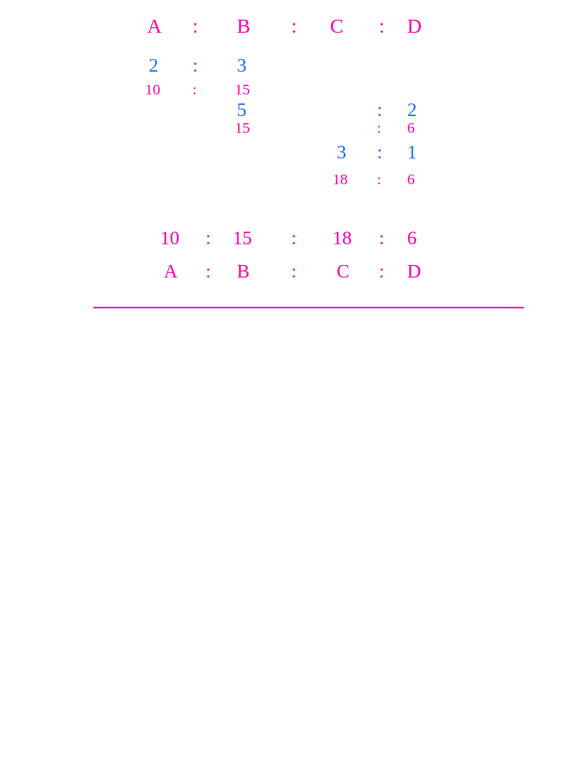A : B : C : D A : B = 2 : 3 2 : 3 10 : 15 B : D = 5 : 2 5 : 2 15 : 6 C : D = 3 : 1 3 : 1 18 : 6 10 : 15 : 18 : 6 A : B : C : D